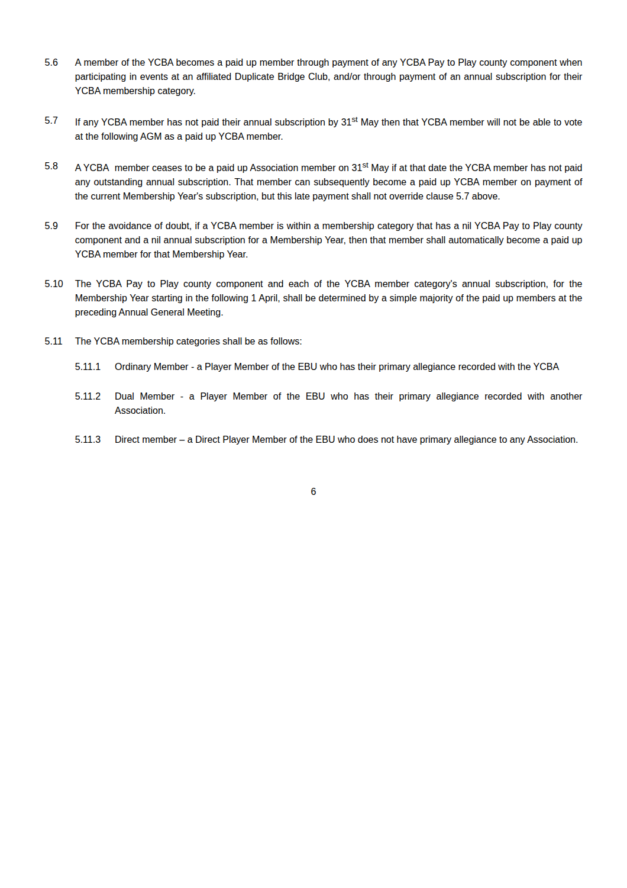5.6 A member of the YCBA becomes a paid up member through payment of any YCBA Pay to Play county component when participating in events at an affiliated Duplicate Bridge Club, and/or through payment of an annual subscription for their YCBA membership category.
5.7 If any YCBA member has not paid their annual subscription by 31st May then that YCBA member will not be able to vote at the following AGM as a paid up YCBA member.
5.8 A YCBA member ceases to be a paid up Association member on 31st May if at that date the YCBA member has not paid any outstanding annual subscription. That member can subsequently become a paid up YCBA member on payment of the current Membership Year's subscription, but this late payment shall not override clause 5.7 above.
5.9 For the avoidance of doubt, if a YCBA member is within a membership category that has a nil YCBA Pay to Play county component and a nil annual subscription for a Membership Year, then that member shall automatically become a paid up YCBA member for that Membership Year.
5.10 The YCBA Pay to Play county component and each of the YCBA member category's annual subscription, for the Membership Year starting in the following 1 April, shall be determined by a simple majority of the paid up members at the preceding Annual General Meeting.
5.11 The YCBA membership categories shall be as follows:
5.11.1 Ordinary Member - a Player Member of the EBU who has their primary allegiance recorded with the YCBA
5.11.2 Dual Member - a Player Member of the EBU who has their primary allegiance recorded with another Association.
5.11.3 Direct member – a Direct Player Member of the EBU who does not have primary allegiance to any Association.
6